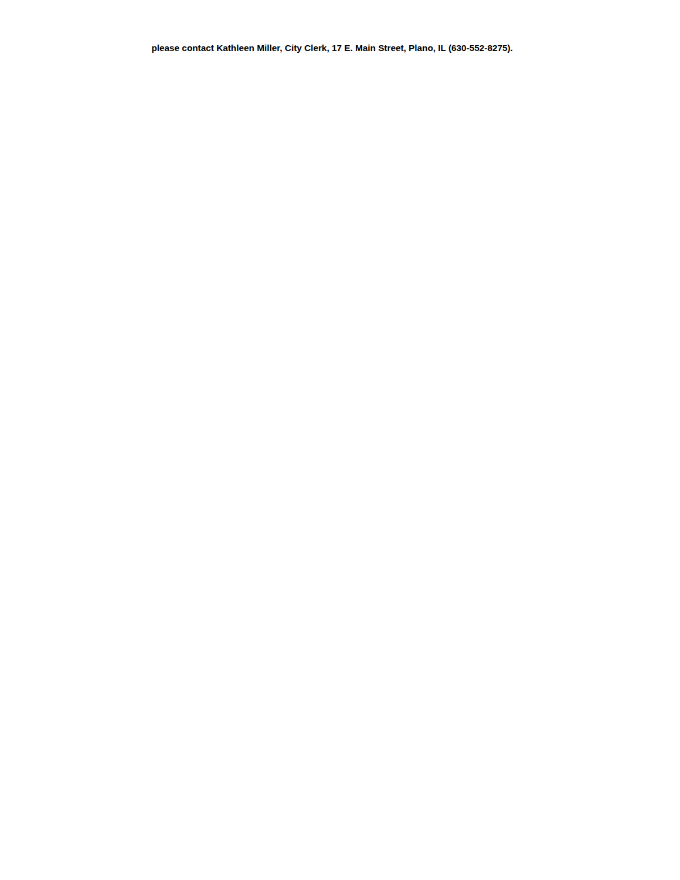please contact Kathleen Miller, City Clerk, 17 E. Main Street, Plano, IL (630-552-8275).